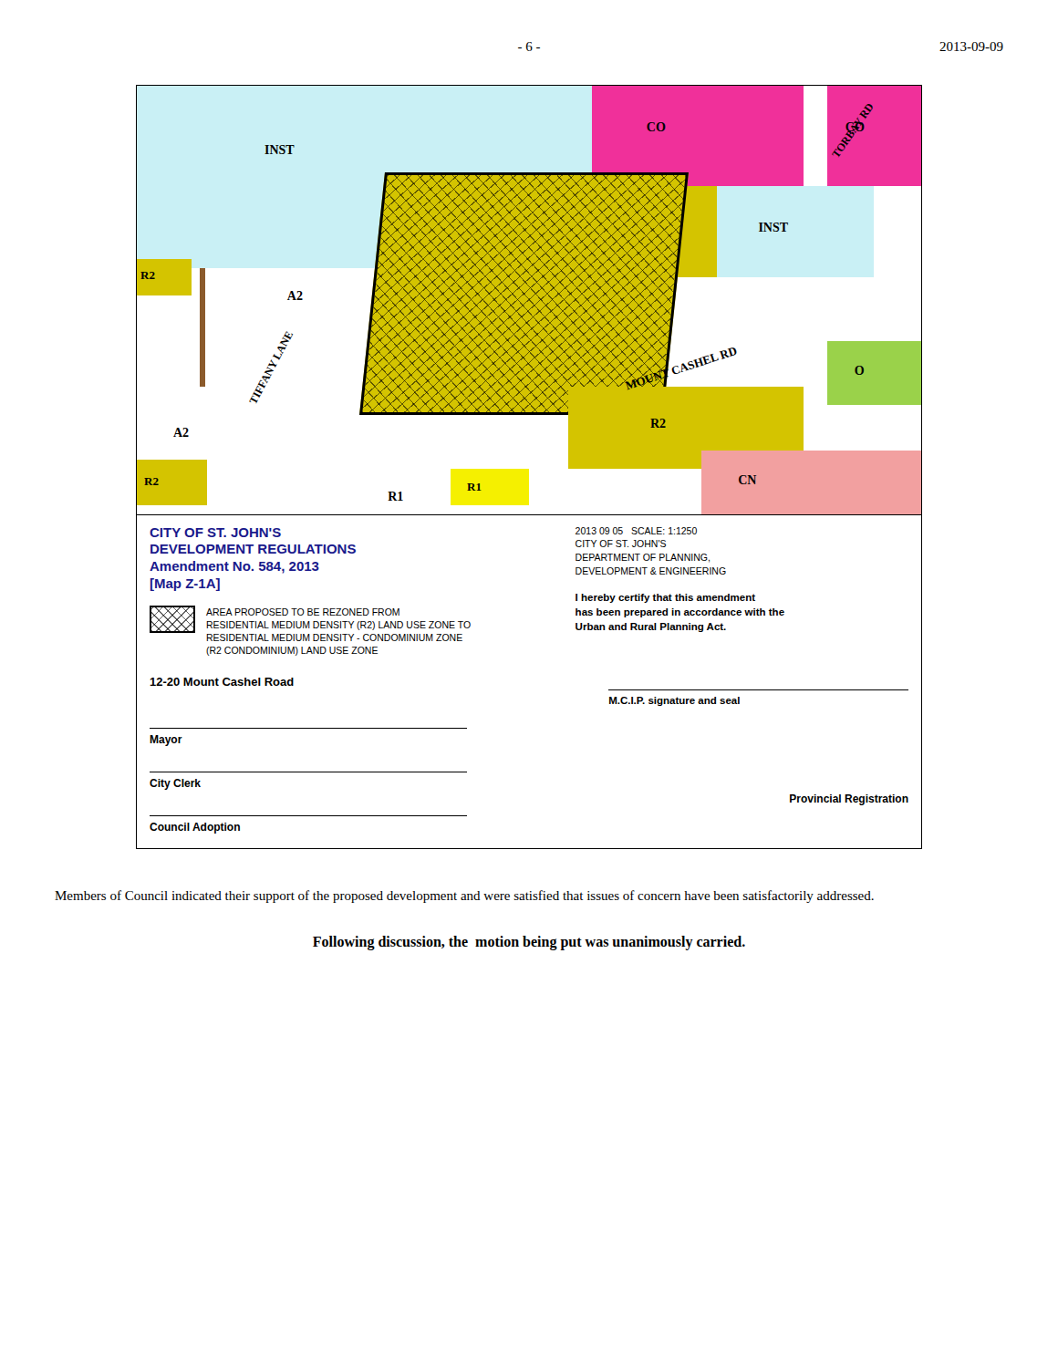- 6 -
2013-09-09
INST
CO
CO
TORBAY RD
R2
INST
A2
A2
R2
R2
R2
O
CN
R1
R1
MOUNT CASHEL RD
TIFFANY LANE
CITY OF ST. JOHN'S
DEVELOPMENT REGULATIONS
Amendment No. 584, 2013
[Map Z-1A]
AREA PROPOSED TO BE REZONED FROM
RESIDENTIAL MEDIUM DENSITY (R2) LAND USE ZONE TO
RESIDENTIAL MEDIUM DENSITY - CONDOMINIUM ZONE
(R2 CONDOMINIUM) LAND USE ZONE
12-20 Mount Cashel Road
Mayor
City Clerk
Council Adoption
2013 09 05 SCALE: 1:1250
CITY OF ST. JOHN'S
DEPARTMENT OF PLANNING,
DEVELOPMENT & ENGINEERING
I hereby certify that this amendment
has been prepared in accordance with the
Urban and Rural Planning Act.
M.C.I.P. signature and seal
Provincial Registration
Members of Council indicated their support of the proposed development and were satisfied that issues of concern have been satisfactorily addressed.
Following discussion, the motion being put was unanimously carried.